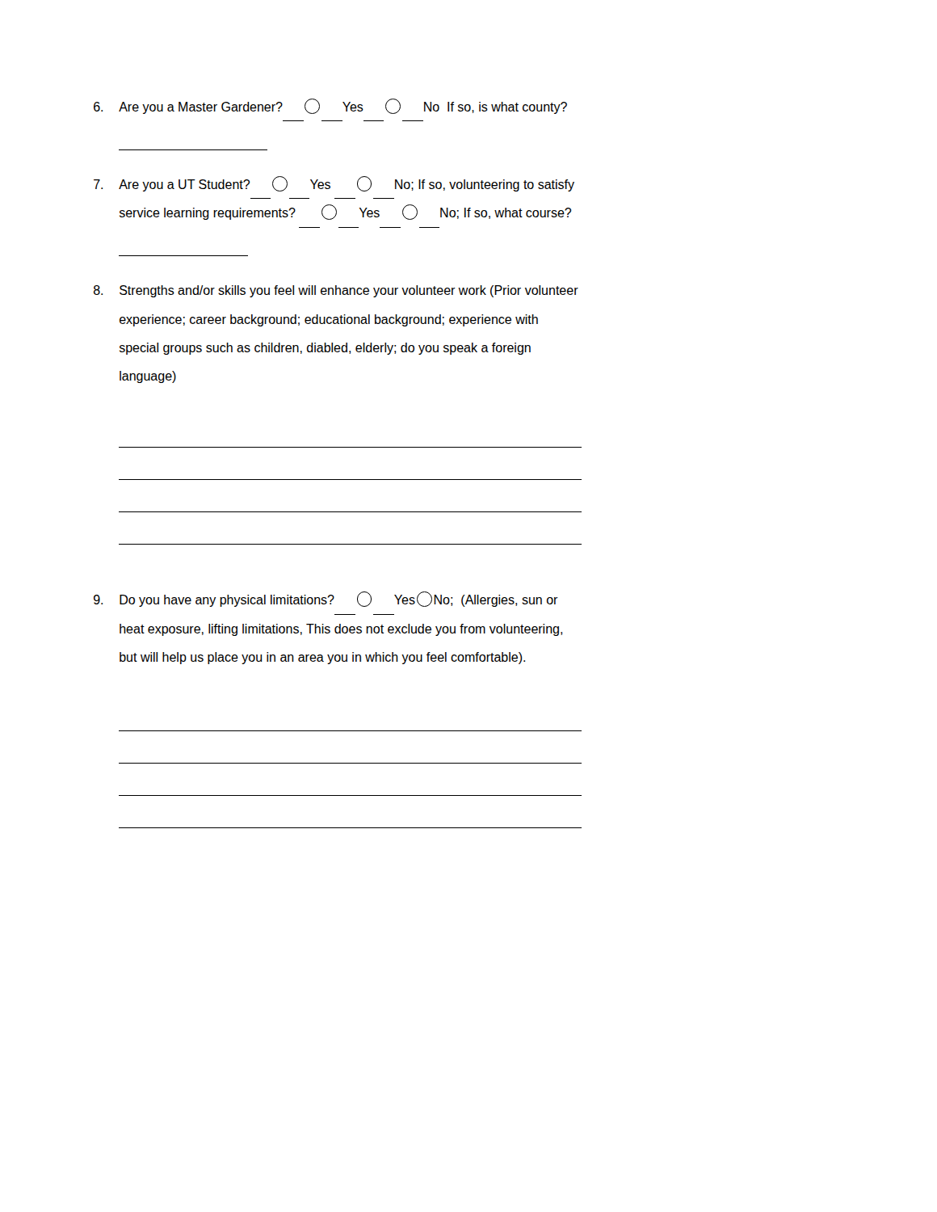Are you a Master Gardener? Yes No If so, is what county?
Are you a UT Student? Yes No; If so, volunteering to satisfy service learning requirements? Yes No; If so, what course?
Strengths and/or skills you feel will enhance your volunteer work (Prior volunteer experience; career background; educational background; experience with special groups such as children, diabled, elderly; do you speak a foreign language)
Do you have any physical limitations? Yes No; (Allergies, sun or heat exposure, lifting limitations, This does not exclude you from volunteering, but will help us place you in an area you in which you feel comfortable).